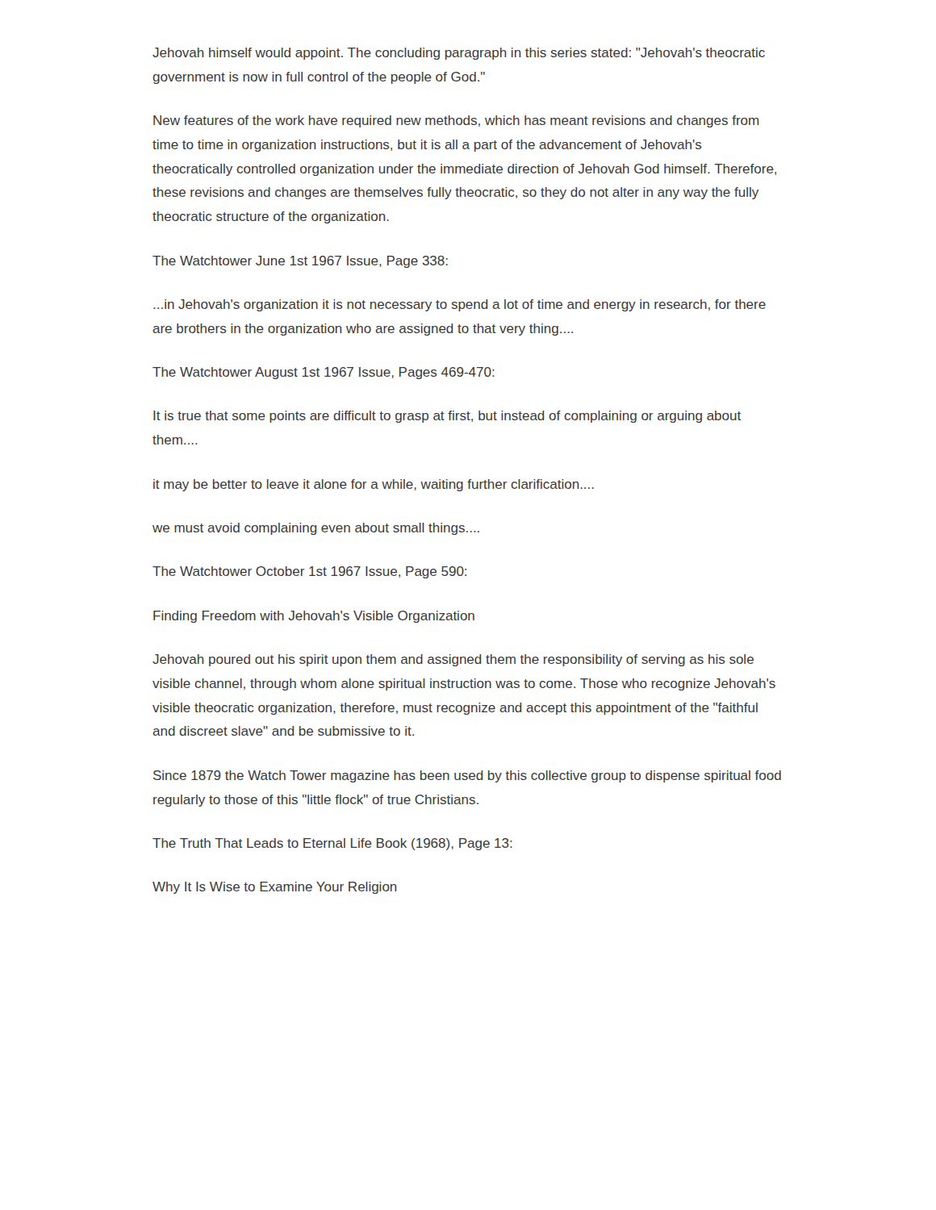Jehovah himself would appoint. The concluding paragraph in this series stated: "Jehovah's theocratic government is now in full control of the people of God."
New features of the work have required new methods, which has meant revisions and changes from time to time in organization instructions, but it is all a part of the advancement of Jehovah's theocratically controlled organization under the immediate direction of Jehovah God himself. Therefore, these revisions and changes are themselves fully theocratic, so they do not alter in any way the fully theocratic structure of the organization.
The Watchtower June 1st 1967 Issue, Page 338:
...in Jehovah's organization it is not necessary to spend a lot of time and energy in research, for there are brothers in the organization who are assigned to that very thing....
The Watchtower August 1st 1967 Issue, Pages 469-470:
It is true that some points are difficult to grasp at first, but instead of complaining or arguing about them....
it may be better to leave it alone for a while, waiting further clarification....
we must avoid complaining even about small things....
The Watchtower October 1st 1967 Issue, Page 590:
Finding Freedom with Jehovah's Visible Organization
Jehovah poured out his spirit upon them and assigned them the responsibility of serving as his sole visible channel, through whom alone spiritual instruction was to come. Those who recognize Jehovah's visible theocratic organization, therefore, must recognize and accept this appointment of the "faithful and discreet slave" and be submissive to it.
Since 1879 the Watch Tower magazine has been used by this collective group to dispense spiritual food regularly to those of this "little flock" of true Christians.
The Truth That Leads to Eternal Life Book (1968), Page 13:
Why It Is Wise to Examine Your Religion